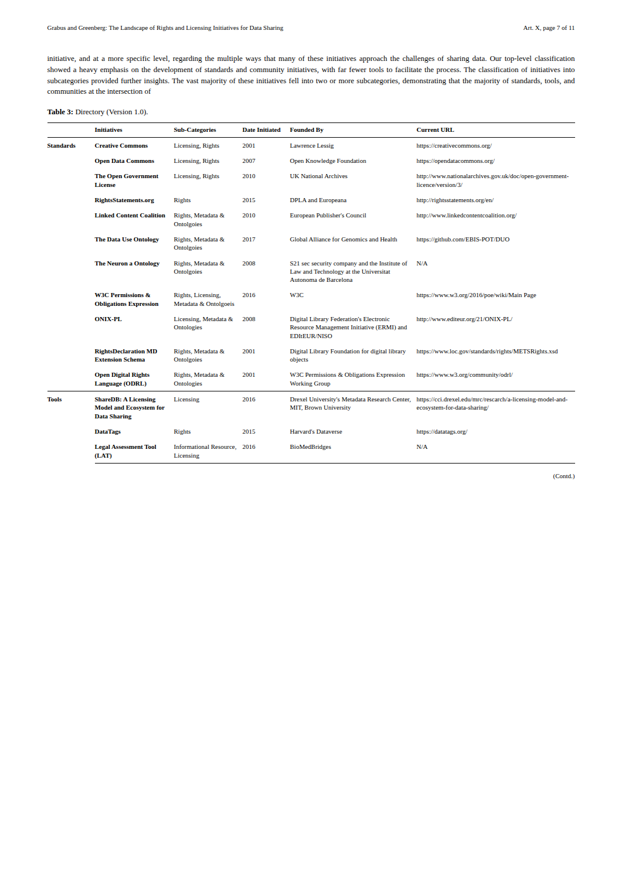Grabus and Greenberg: The Landscape of Rights and Licensing Initiatives for Data Sharing
Art. X, page 7 of 11
initiative, and at a more specific level, regarding the multiple ways that many of these initiatives approach the challenges of sharing data. Our top-level classification showed a heavy emphasis on the development of standards and community initiatives, with far fewer tools to facilitate the process. The classification of initiatives into subcategories provided further insights. The vast majority of these initiatives fell into two or more subcategories, demonstrating that the majority of standards, tools, and communities at the intersection of
Table 3: Directory (Version 1.0).
| | Initiatives | Sub-Categories | Date Initiated | Founded By | Current URL |
| --- | --- | --- | --- | --- | --- |
| Standards | Creative Commons | Licensing, Rights | 2001 | Lawrence Lessig | https://creativecommons.org/ |
| Open Data Commons | Licensing, Rights | 2007 | Open Knowledge Foundation | https://opendatacommons.org/ |
| The Open Government License | Licensing, Rights | 2010 | UK National Archives | http://www.nationalarchives.gov.uk/doc/open-government-licence/version/3/ |
| RightsStatements.org | Rights | 2015 | DPLA and Europeana | http://rightsstatements.org/en/ |
| Linked Content Coalition | Rights, Metadata & Ontolgoies | 2010 | European Publisher's Council | http://www.linkedcontentcoalition.org/ |
| The Data Use Ontology | Rights, Metadata & Ontolgoies | 2017 | Global Alliance for Genomics and Health | https://github.com/EBIS-POT/DUO |
| The Neuron a Ontology | Rights, Metadata & Ontolgoies | 2008 | S21 sec security company and the Institute of Law and Technology at the Universitat Autonoma de Barcelona | N/A |
| W3C Permissions & Obligations Expression | Rights, Licensing, Metadata & Ontolgoeis | 2016 | W3C | https://www.w3.org/2016/poe/wiki/Main Page |
| ONIX-PL | Licensing, Metadata & Ontologies | 2008 | Digital Library Federation's Electronic Resource Management Initiative (ERMI) and EDItEUR/NISO | http://www.editeur.org/21/ONIX-PL/ |
| RightsDeclaration MD Extension Schema | Rights, Metadata & Ontolgoies | 2001 | Digital Library Foundation for digital library objects | https://www.loc.gov/standards/rights/METSRights.xsd |
| Open Digital Rights Language (ODRL) | Rights, Metadata & Ontologies | 2001 | W3C Permissions & Obligations Expression Working Group | https://www.w3.org/community/odrl/ |
| Tools | ShareDB: A Licensing Model and Ecosystem for Data Sharing | Licensing | 2016 | Drexel University's Metadata Research Center, MIT, Brown University | https://cci.drexel.edu/mrc/rescarch/a-licensing-model-and-ecosystem-for-data-sharing/ |
| DataTags | Rights | 2015 | Harvard's Dataverse | https://datatags.org/ |
| Legal Assessment Tool (LAT) | Informational Resource, Licensing | 2016 | BioMedBridges | N/A |
(Contd.)